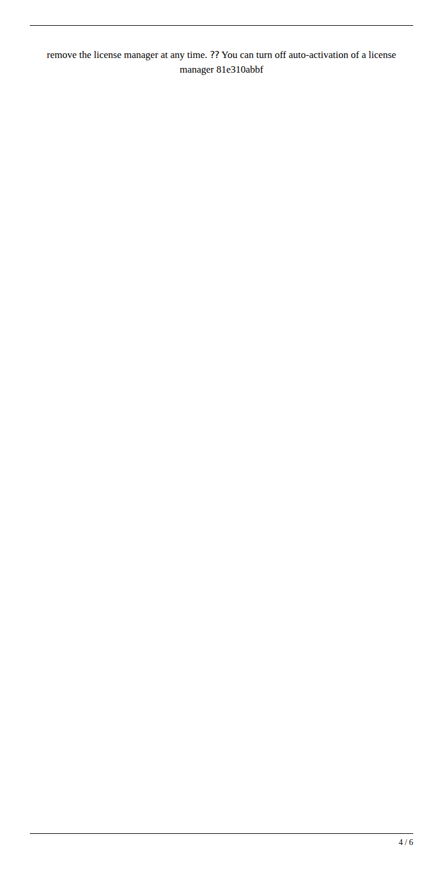remove the license manager at any time. ⁇ You can turn off auto-activation of a license manager 81e310abbf
4 / 6